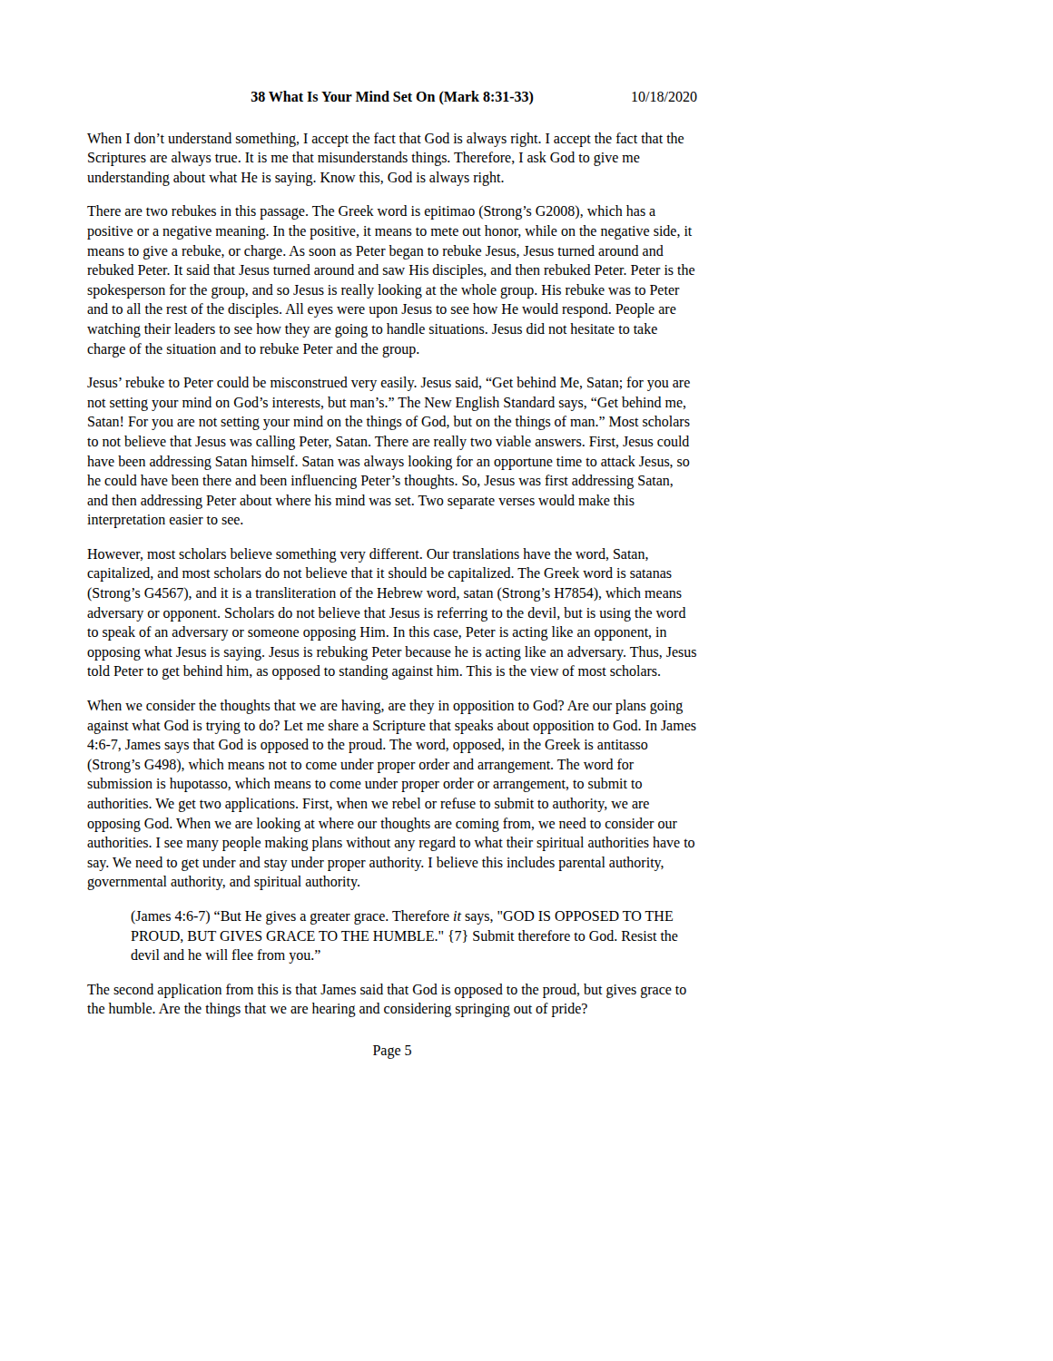38 What Is Your Mind Set On (Mark 8:31-33) 10/18/2020
When I don’t understand something, I accept the fact that God is always right. I accept the fact that the Scriptures are always true. It is me that misunderstands things. Therefore, I ask God to give me understanding about what He is saying. Know this, God is always right.
There are two rebukes in this passage. The Greek word is epitimao (Strong’s G2008), which has a positive or a negative meaning. In the positive, it means to mete out honor, while on the negative side, it means to give a rebuke, or charge. As soon as Peter began to rebuke Jesus, Jesus turned around and rebuked Peter. It said that Jesus turned around and saw His disciples, and then rebuked Peter. Peter is the spokesperson for the group, and so Jesus is really looking at the whole group. His rebuke was to Peter and to all the rest of the disciples. All eyes were upon Jesus to see how He would respond. People are watching their leaders to see how they are going to handle situations. Jesus did not hesitate to take charge of the situation and to rebuke Peter and the group.
Jesus’ rebuke to Peter could be misconstrued very easily. Jesus said, “Get behind Me, Satan; for you are not setting your mind on God’s interests, but man’s.” The New English Standard says, “Get behind me, Satan! For you are not setting your mind on the things of God, but on the things of man.” Most scholars to not believe that Jesus was calling Peter, Satan. There are really two viable answers. First, Jesus could have been addressing Satan himself. Satan was always looking for an opportune time to attack Jesus, so he could have been there and been influencing Peter’s thoughts. So, Jesus was first addressing Satan, and then addressing Peter about where his mind was set. Two separate verses would make this interpretation easier to see.
However, most scholars believe something very different. Our translations have the word, Satan, capitalized, and most scholars do not believe that it should be capitalized. The Greek word is satanas (Strong’s G4567), and it is a transliteration of the Hebrew word, satan (Strong’s H7854), which means adversary or opponent. Scholars do not believe that Jesus is referring to the devil, but is using the word to speak of an adversary or someone opposing Him. In this case, Peter is acting like an opponent, in opposing what Jesus is saying. Jesus is rebuking Peter because he is acting like an adversary. Thus, Jesus told Peter to get behind him, as opposed to standing against him. This is the view of most scholars.
When we consider the thoughts that we are having, are they in opposition to God? Are our plans going against what God is trying to do? Let me share a Scripture that speaks about opposition to God. In James 4:6-7, James says that God is opposed to the proud. The word, opposed, in the Greek is antitasso (Strong’s G498), which means not to come under proper order and arrangement. The word for submission is hupotasso, which means to come under proper order or arrangement, to submit to authorities. We get two applications. First, when we rebel or refuse to submit to authority, we are opposing God. When we are looking at where our thoughts are coming from, we need to consider our authorities. I see many people making plans without any regard to what their spiritual authorities have to say. We need to get under and stay under proper authority. I believe this includes parental authority, governmental authority, and spiritual authority.
(James 4:6-7) “But He gives a greater grace. Therefore it says, "GOD IS OPPOSED TO THE PROUD, BUT GIVES GRACE TO THE HUMBLE." {7} Submit therefore to God. Resist the devil and he will flee from you.”
The second application from this is that James said that God is opposed to the proud, but gives grace to the humble. Are the things that we are hearing and considering springing out of pride?
Page 5